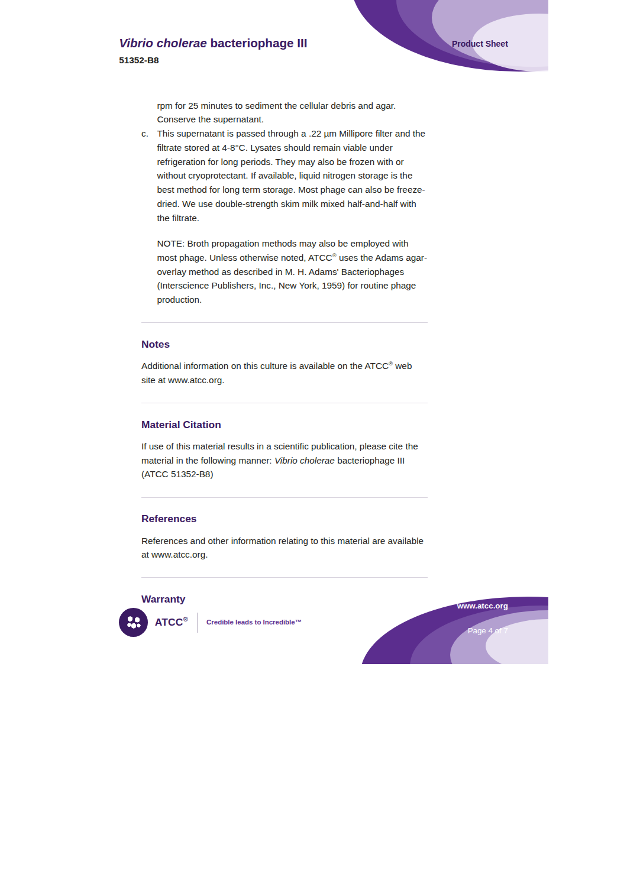Vibrio cholerae bacteriophage III
51352-B8
Product Sheet
rpm for 25 minutes to sediment the cellular debris and agar. Conserve the supernatant.
c. This supernatant is passed through a .22 µm Millipore filter and the filtrate stored at 4-8°C. Lysates should remain viable under refrigeration for long periods. They may also be frozen with or without cryoprotectant. If available, liquid nitrogen storage is the best method for long term storage. Most phage can also be freeze-dried. We use double-strength skim milk mixed half-and-half with the filtrate.
NOTE: Broth propagation methods may also be employed with most phage. Unless otherwise noted, ATCC® uses the Adams agar-overlay method as described in M. H. Adams' Bacteriophages (Interscience Publishers, Inc., New York, 1959) for routine phage production.
Notes
Additional information on this culture is available on the ATCC® web site at www.atcc.org.
Material Citation
If use of this material results in a scientific publication, please cite the material in the following manner: Vibrio cholerae bacteriophage III (ATCC 51352-B8)
References
References and other information relating to this material are available at www.atcc.org.
Warranty
ATCC®
Credible leads to Incredible™
www.atcc.org
Page 4 of 7